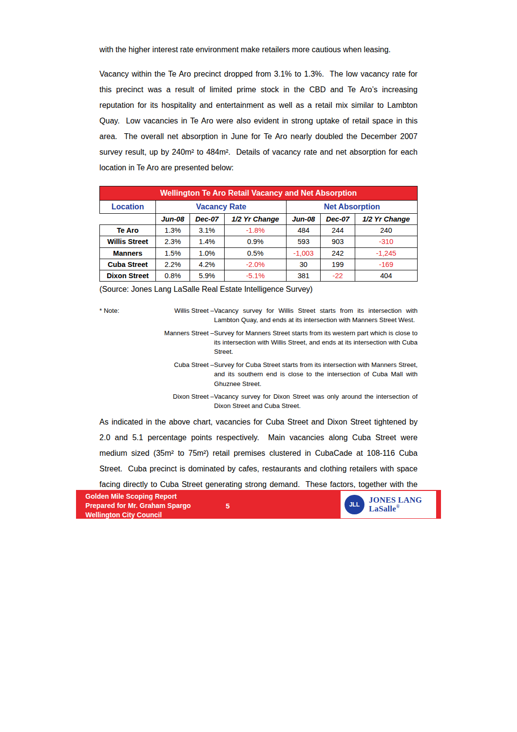with the higher interest rate environment make retailers more cautious when leasing.
Vacancy within the Te Aro precinct dropped from 3.1% to 1.3%. The low vacancy rate for this precinct was a result of limited prime stock in the CBD and Te Aro’s increasing reputation for its hospitality and entertainment as well as a retail mix similar to Lambton Quay. Low vacancies in Te Aro were also evident in strong uptake of retail space in this area. The overall net absorption in June for Te Aro nearly doubled the December 2007 survey result, up by 240m² to 484m². Details of vacancy rate and net absorption for each location in Te Aro are presented below:
| Wellington Te Aro Retail Vacancy and Net Absorption |
| --- |
| Location | Vacancy Rate | Net Absorption |
| | Jun-08 | Dec-07 | 1/2 Yr Change | Jun-08 | Dec-07 | 1/2 Yr Change |
| Te Aro | 1.3% | 3.1% | -1.8% | 484 | 244 | 240 |
| Willis Street | 2.3% | 1.4% | 0.9% | 593 | 903 | -310 |
| Manners | 1.5% | 1.0% | 0.5% | -1,003 | 242 | -1,245 |
| Cuba Street | 2.2% | 4.2% | -2.0% | 30 | 199 | -169 |
| Dixon Street | 0.8% | 5.9% | -5.1% | 381 | -22 | 404 |
(Source: Jones Lang LaSalle Real Estate Intelligence Survey)
| * Note: | Willis Street – | Vacancy survey for Willis Street starts from its intersection with Lambton Quay, and ends at its intersection with Manners Street West. |
| | Manners Street – | Survey for Manners Street starts from its western part which is close to its intersection with Willis Street, and ends at its intersection with Cuba Street. |
| | Cuba Street – | Survey for Cuba Street starts from its intersection with Manners Street, and its southern end is close to the intersection of Cuba Mall with Ghuznee Street. |
| | Dixon Street – | Vacancy survey for Dixon Street was only around the intersection of Dixon Street and Cuba Street. |
As indicated in the above chart, vacancies for Cuba Street and Dixon Street tightened by 2.0 and 5.1 percentage points respectively. Main vacancies along Cuba Street were medium sized (35m² to 75m²) retail premises clustered in CubaCade at 108-116 Cuba Street. Cuba precinct is dominated by cafes, restaurants and clothing retailers with space facing directly to Cuba Street generating strong demand. These factors, together with the tightly held nature
Golden Mile Scoping Report
Prepared for Mr. Graham Spargo
Wellington City Council
5
JLL
JONES LANG
LaSalle®